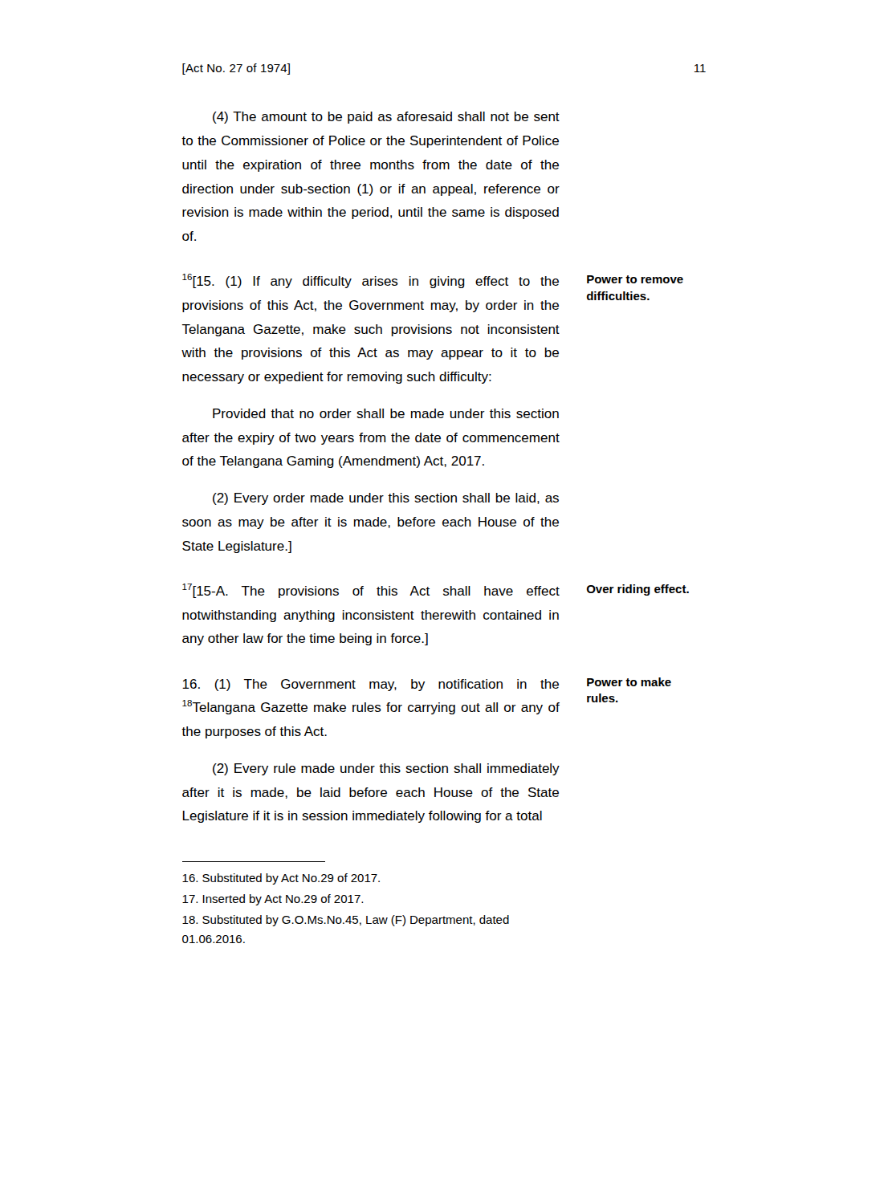[Act No. 27 of 1974] 11
(4) The amount to be paid as aforesaid shall not be sent to the Commissioner of Police or the Superintendent of Police until the expiration of three months from the date of the direction under sub-section (1) or if an appeal, reference or revision is made within the period, until the same is disposed of.
16[15. (1) If any difficulty arises in giving effect to the provisions of this Act, the Government may, by order in the Telangana Gazette, make such provisions not inconsistent with the provisions of this Act as may appear to it to be necessary or expedient for removing such difficulty:
Provided that no order shall be made under this section after the expiry of two years from the date of commencement of the Telangana Gaming (Amendment) Act, 2017.
(2) Every order made under this section shall be laid, as soon as may be after it is made, before each House of the State Legislature.]
Power to remove difficulties.
17[15-A. The provisions of this Act shall have effect notwithstanding anything inconsistent therewith contained in any other law for the time being in force.]
Over riding effect.
16. (1) The Government may, by notification in the 18Telangana Gazette make rules for carrying out all or any of the purposes of this Act.
(2) Every rule made under this section shall immediately after it is made, be laid before each House of the State Legislature if it is in session immediately following for a total
Power to make rules.
16. Substituted by Act No.29 of 2017.
17. Inserted by Act No.29 of 2017.
18. Substituted by G.O.Ms.No.45, Law (F) Department, dated 01.06.2016.